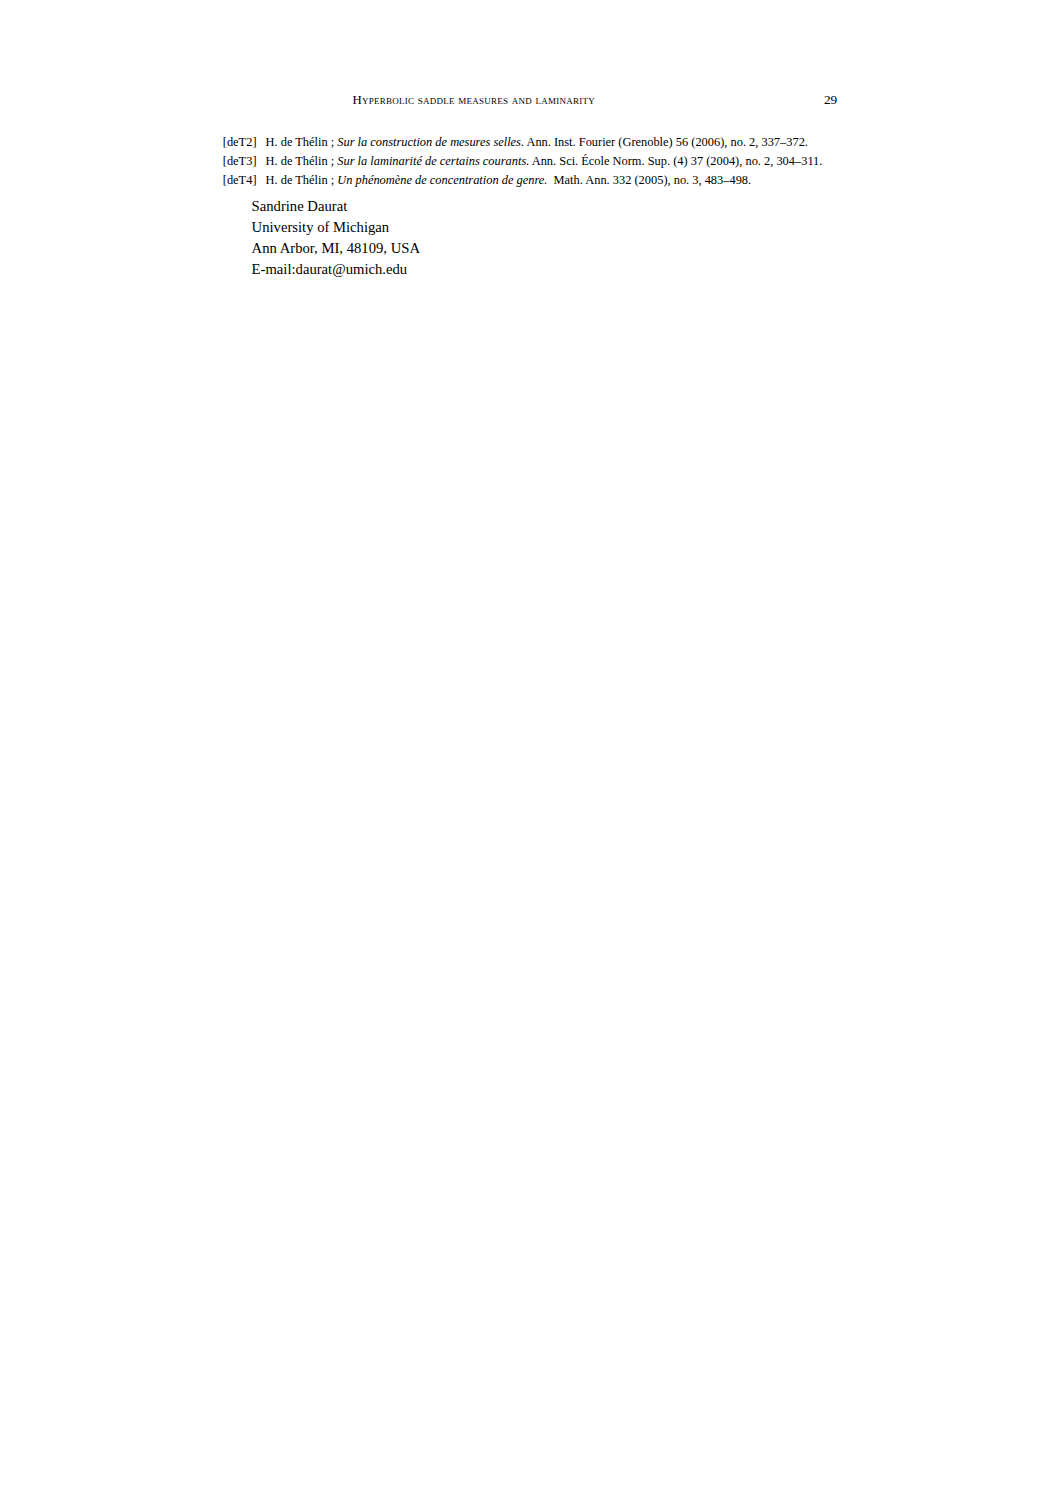Hyperbolic saddle measures and laminarity 29
[deT2] H. de Thélin ; Sur la construction de mesures selles. Ann. Inst. Fourier (Grenoble) 56 (2006), no. 2, 337–372.
[deT3] H. de Thélin ; Sur la laminarité de certains courants. Ann. Sci. École Norm. Sup. (4) 37 (2004), no. 2, 304–311.
[deT4] H. de Thélin ; Un phénomène de concentration de genre. Math. Ann. 332 (2005), no. 3, 483–498.
Sandrine Daurat
University of Michigan
Ann Arbor, MI, 48109, USA
E-mail:daurat@umich.edu